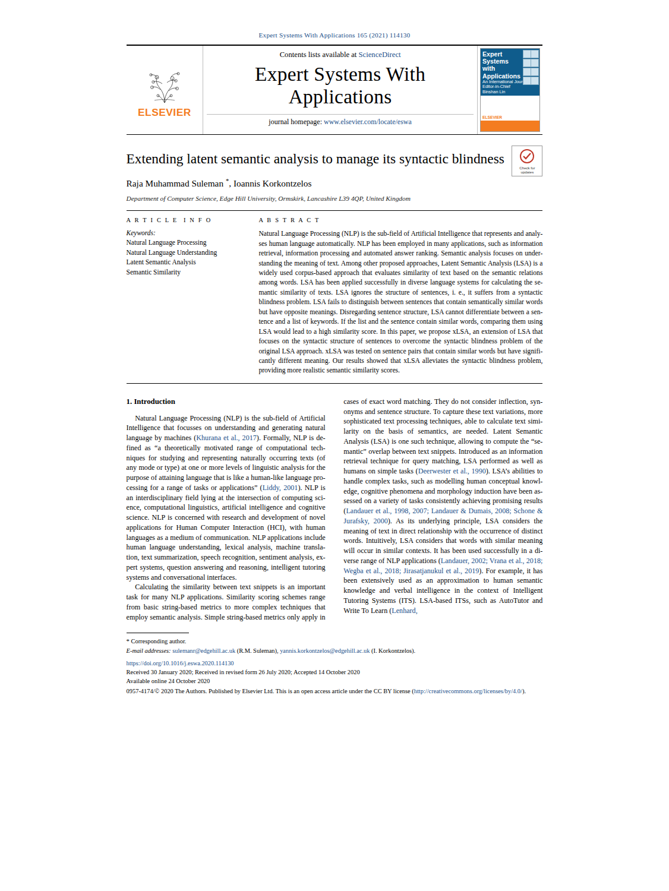Expert Systems With Applications 165 (2021) 114130
ELSEVIER
Contents lists available at ScienceDirect
Expert Systems With Applications
journal homepage: www.elsevier.com/locate/eswa
Expert Systems with Applications An International Journal
Editor-in-Chief
Binshan Lin
ELSEVIER
Check for
updates
Extending latent semantic analysis to manage its syntactic blindness
Raja Muhammad Suleman *, Ioannis Korkontzelos
Department of Computer Science, Edge Hill University, Ormskirk, Lancashire L39 4QP, United Kingdom
A R T I C L E I N F O
Keywords:
Natural Language Processing
Natural Language Understanding
Latent Semantic Analysis
Semantic Similarity
A B S T R A C T
Natural Language Processing (NLP) is the sub-field of Artificial Intelligence that represents and analyses human language automatically. NLP has been employed in many applications, such as information retrieval, information processing and automated answer ranking. Semantic analysis focuses on understanding the meaning of text. Among other proposed approaches, Latent Semantic Analysis (LSA) is a widely used corpus-based approach that evaluates similarity of text based on the semantic relations among words. LSA has been applied successfully in diverse language systems for calculating the semantic similarity of texts. LSA ignores the structure of sentences, i. e., it suffers from a syntactic blindness problem. LSA fails to distinguish between sentences that contain semantically similar words but have opposite meanings. Disregarding sentence structure, LSA cannot differentiate between a sentence and a list of keywords. If the list and the sentence contain similar words, comparing them using LSA would lead to a high similarity score. In this paper, we propose xLSA, an extension of LSA that focuses on the syntactic structure of sentences to overcome the syntactic blindness problem of the original LSA approach. xLSA was tested on sentence pairs that contain similar words but have significantly different meaning. Our results showed that xLSA alleviates the syntactic blindness problem, providing more realistic semantic similarity scores.
1. Introduction
Natural Language Processing (NLP) is the sub-field of Artificial Intelligence that focusses on understanding and generating natural language by machines (Khurana et al., 2017). Formally, NLP is defined as “a theoretically motivated range of computational techniques for studying and representing naturally occurring texts (of any mode or type) at one or more levels of linguistic analysis for the purpose of attaining language that is like a human-like language processing for a range of tasks or applications” (Liddy, 2001). NLP is an interdisciplinary field lying at the intersection of computing science, computational linguistics, artificial intelligence and cognitive science. NLP is concerned with research and development of novel applications for Human Computer Interaction (HCI), with human languages as a medium of communication. NLP applications include human language understanding, lexical analysis, machine translation, text summarization, speech recognition, sentiment analysis, expert systems, question answering and reasoning, intelligent tutoring systems and conversational interfaces.
Calculating the similarity between text snippets is an important task for many NLP applications. Similarity scoring schemes range from basic string-based metrics to more complex techniques that employ semantic analysis. Simple string-based metrics only apply in cases of exact word matching. They do not consider inflection, synonyms and sentence structure. To capture these text variations, more sophisticated text processing techniques, able to calculate text similarity on the basis of semantics, are needed. Latent Semantic Analysis (LSA) is one such technique, allowing to compute the “semantic” overlap between text snippets. Introduced as an information retrieval technique for query matching, LSA performed as well as humans on simple tasks (Deerwester et al., 1990). LSA’s abilities to handle complex tasks, such as modelling human conceptual knowledge, cognitive phenomena and morphology induction have been assessed on a variety of tasks consistently achieving promising results (Landauer et al., 1998, 2007; Landauer & Dumais, 2008; Schone & Jurafsky, 2000). As its underlying principle, LSA considers the meaning of text in direct relationship with the occurrence of distinct words. Intuitively, LSA considers that words with similar meaning will occur in similar contexts. It has been used successfully in a diverse range of NLP applications (Landauer, 2002; Vrana et al., 2018; Wegba et al., 2018; Jirasatjanukul et al., 2019). For example, it has been extensively used as an approximation to human semantic knowledge and verbal intelligence in the context of Intelligent Tutoring Systems (ITS). LSA-based ITSs, such as AutoTutor and Write To Learn (Lenhard,
* Corresponding author.
E-mail addresses: sulemanr@edgehill.ac.uk (R.M. Suleman), yannis.korkontzelos@edgehill.ac.uk (I. Korkontzelos).
https://doi.org/10.1016/j.eswa.2020.114130
Received 30 January 2020; Received in revised form 26 July 2020; Accepted 14 October 2020
Available online 24 October 2020
0957-4174/© 2020 The Authors. Published by Elsevier Ltd. This is an open access article under the CC BY license (http://creativecommons.org/licenses/by/4.0/).